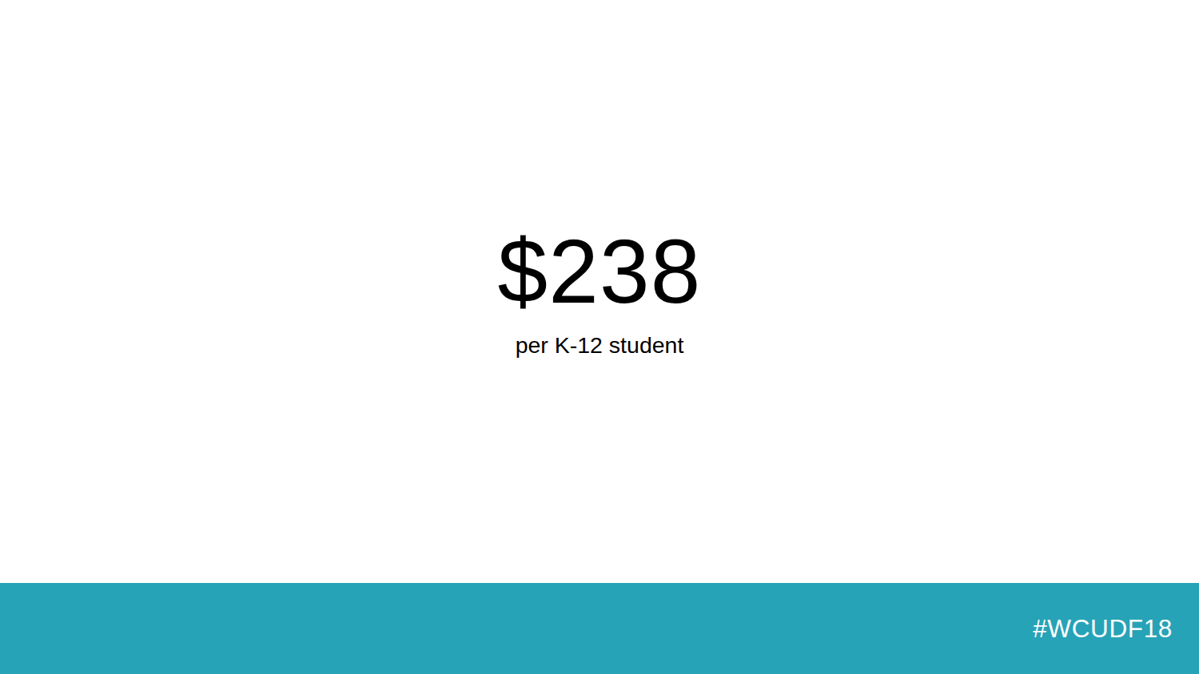$238
per K-12 student
#WCUDF18